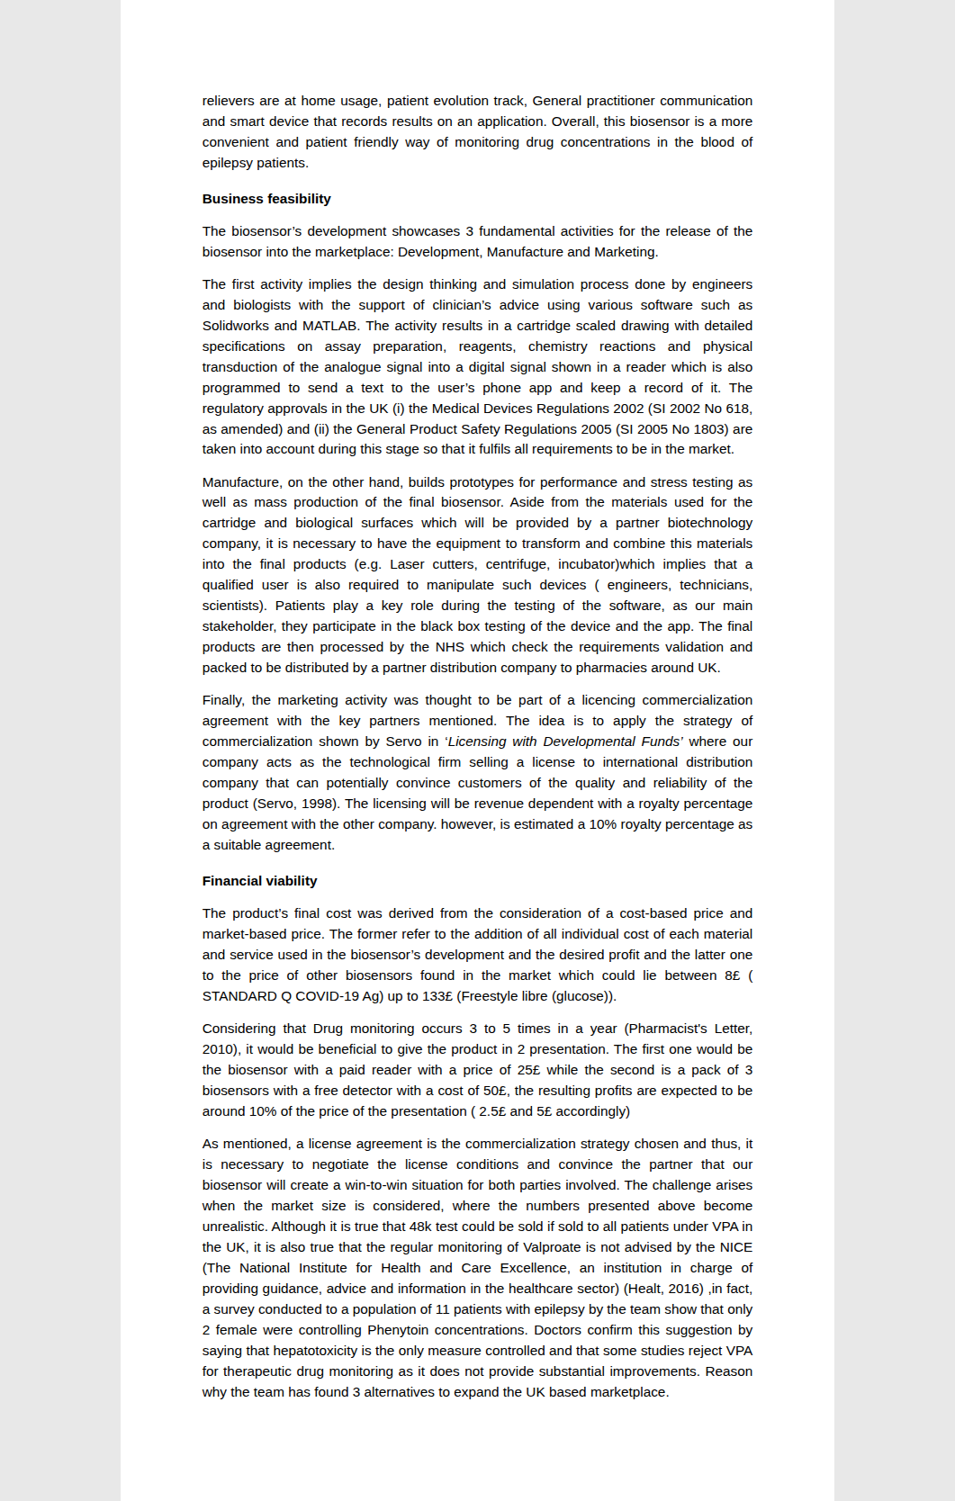relievers are at home usage, patient evolution track, General practitioner communication and smart device that records results on an application. Overall, this biosensor is a more convenient and patient friendly way of monitoring drug concentrations in the blood of epilepsy patients.
Business feasibility
The biosensor’s development showcases 3 fundamental activities for the release of the biosensor into the marketplace: Development, Manufacture and Marketing.
The first activity implies the design thinking and simulation process done by engineers and biologists with the support of clinician’s advice using various software such as Solidworks and MATLAB. The activity results in a cartridge scaled drawing with detailed specifications on assay preparation, reagents, chemistry reactions and physical transduction of the analogue signal into a digital signal shown in a reader which is also programmed to send a text to the user’s phone app and keep a record of it. The regulatory approvals in the UK (i) the Medical Devices Regulations 2002 (SI 2002 No 618, as amended) and (ii) the General Product Safety Regulations 2005 (SI 2005 No 1803) are taken into account during this stage so that it fulfils all requirements to be in the market.
Manufacture, on the other hand, builds prototypes for performance and stress testing as well as mass production of the final biosensor. Aside from the materials used for the cartridge and biological surfaces which will be provided by a partner biotechnology company, it is necessary to have the equipment to transform and combine this materials into the final products (e.g. Laser cutters, centrifuge, incubator)which implies that a qualified user is also required to manipulate such devices ( engineers, technicians, scientists). Patients play a key role during the testing of the software, as our main stakeholder, they participate in the black box testing of the device and the app. The final products are then processed by the NHS which check the requirements validation and packed to be distributed by a partner distribution company to pharmacies around UK.
Finally, the marketing activity was thought to be part of a licencing commercialization agreement with the key partners mentioned. The idea is to apply the strategy of commercialization shown by Servo in ‘Licensing with Developmental Funds’ where our company acts as the technological firm selling a license to international distribution company that can potentially convince customers of the quality and reliability of the product (Servo, 1998). The licensing will be revenue dependent with a royalty percentage on agreement with the other company. however, is estimated a 10% royalty percentage as a suitable agreement.
Financial viability
The product’s final cost was derived from the consideration of a cost-based price and market-based price. The former refer to the addition of all individual cost of each material and service used in the biosensor’s development and the desired profit and the latter one to the price of other biosensors found in the market which could lie between 8£ ( STANDARD Q COVID-19 Ag) up to 133£ (Freestyle libre (glucose)).
Considering that Drug monitoring occurs 3 to 5 times in a year (Pharmacist's Letter, 2010), it would be beneficial to give the product in 2 presentation. The first one would be the biosensor with a paid reader with a price of 25£ while the second is a pack of 3 biosensors with a free detector with a cost of 50£, the resulting profits are expected to be around 10% of the price of the presentation ( 2.5£ and 5£ accordingly)
As mentioned, a license agreement is the commercialization strategy chosen and thus, it is necessary to negotiate the license conditions and convince the partner that our biosensor will create a win-to-win situation for both parties involved. The challenge arises when the market size is considered, where the numbers presented above become unrealistic. Although it is true that 48k test could be sold if sold to all patients under VPA in the UK, it is also true that the regular monitoring of Valproate is not advised by the NICE (The National Institute for Health and Care Excellence, an institution in charge of providing guidance, advice and information in the healthcare sector) (Healt, 2016) ,in fact, a survey conducted to a population of 11 patients with epilepsy by the team show that only 2 female were controlling Phenytoin concentrations. Doctors confirm this suggestion by saying that hepatotoxicity is the only measure controlled and that some studies reject VPA for therapeutic drug monitoring as it does not provide substantial improvements. Reason why the team has found 3 alternatives to expand the UK based marketplace.